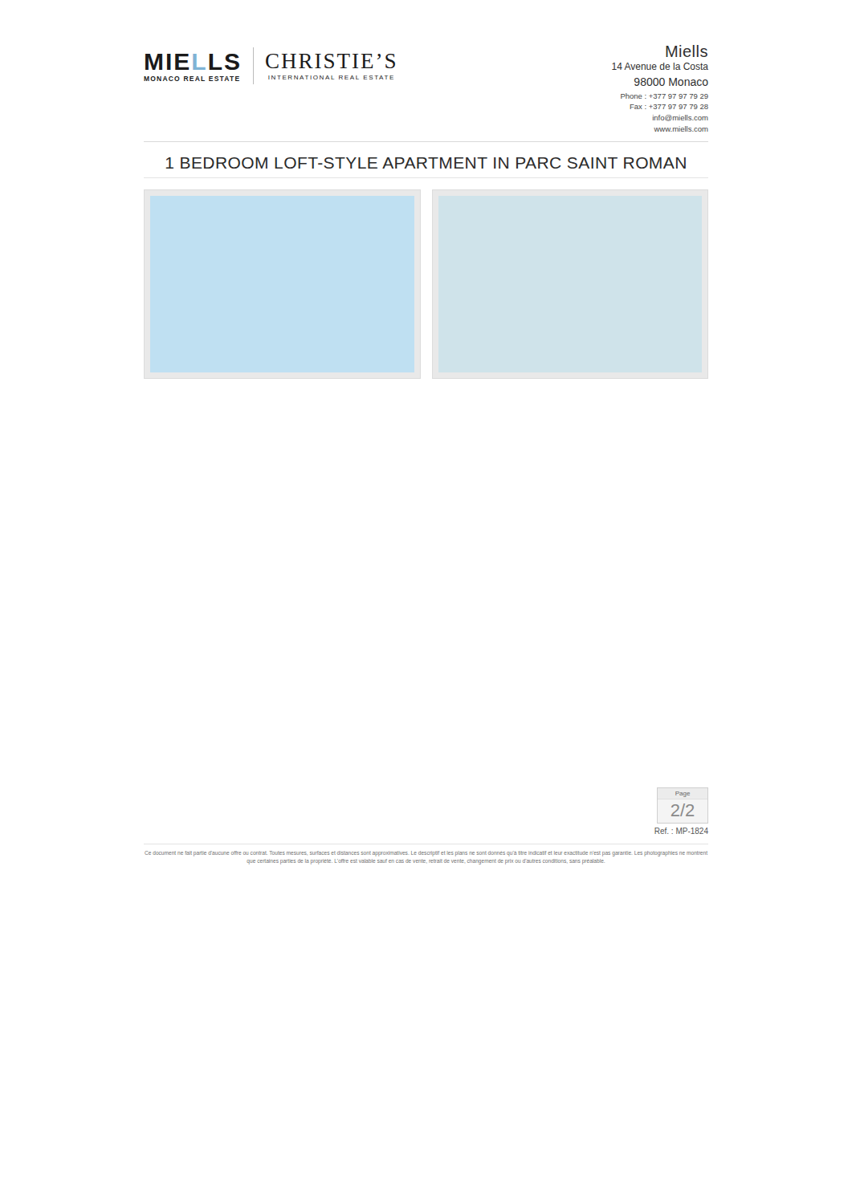MIELLS
MONACO REAL ESTATE
CHRISTIE’S
INTERNATIONAL REAL ESTATE
Miells
14 Avenue de la Costa
98000 Monaco
Phone : +377 97 97 79 29
Fax : +377 97 97 79 28
info@miells.com
www.miells.com
1 BEDROOM LOFT-STYLE APARTMENT IN PARC SAINT ROMAN
Page 2/2
Ref. : MP-1824
Ce document ne fait partie d'aucune offre ou contrat. Toutes mesures, surfaces et distances sont approximatives. Le descriptif et les plans ne sont donnés qu'à titre indicatif et leur exactitude n'est pas garantie. Les photographies ne montrent que certaines parties de la propriété. L'offre est valable sauf en cas de vente, retrait de vente, changement de prix ou d'autres conditions, sans préalable.